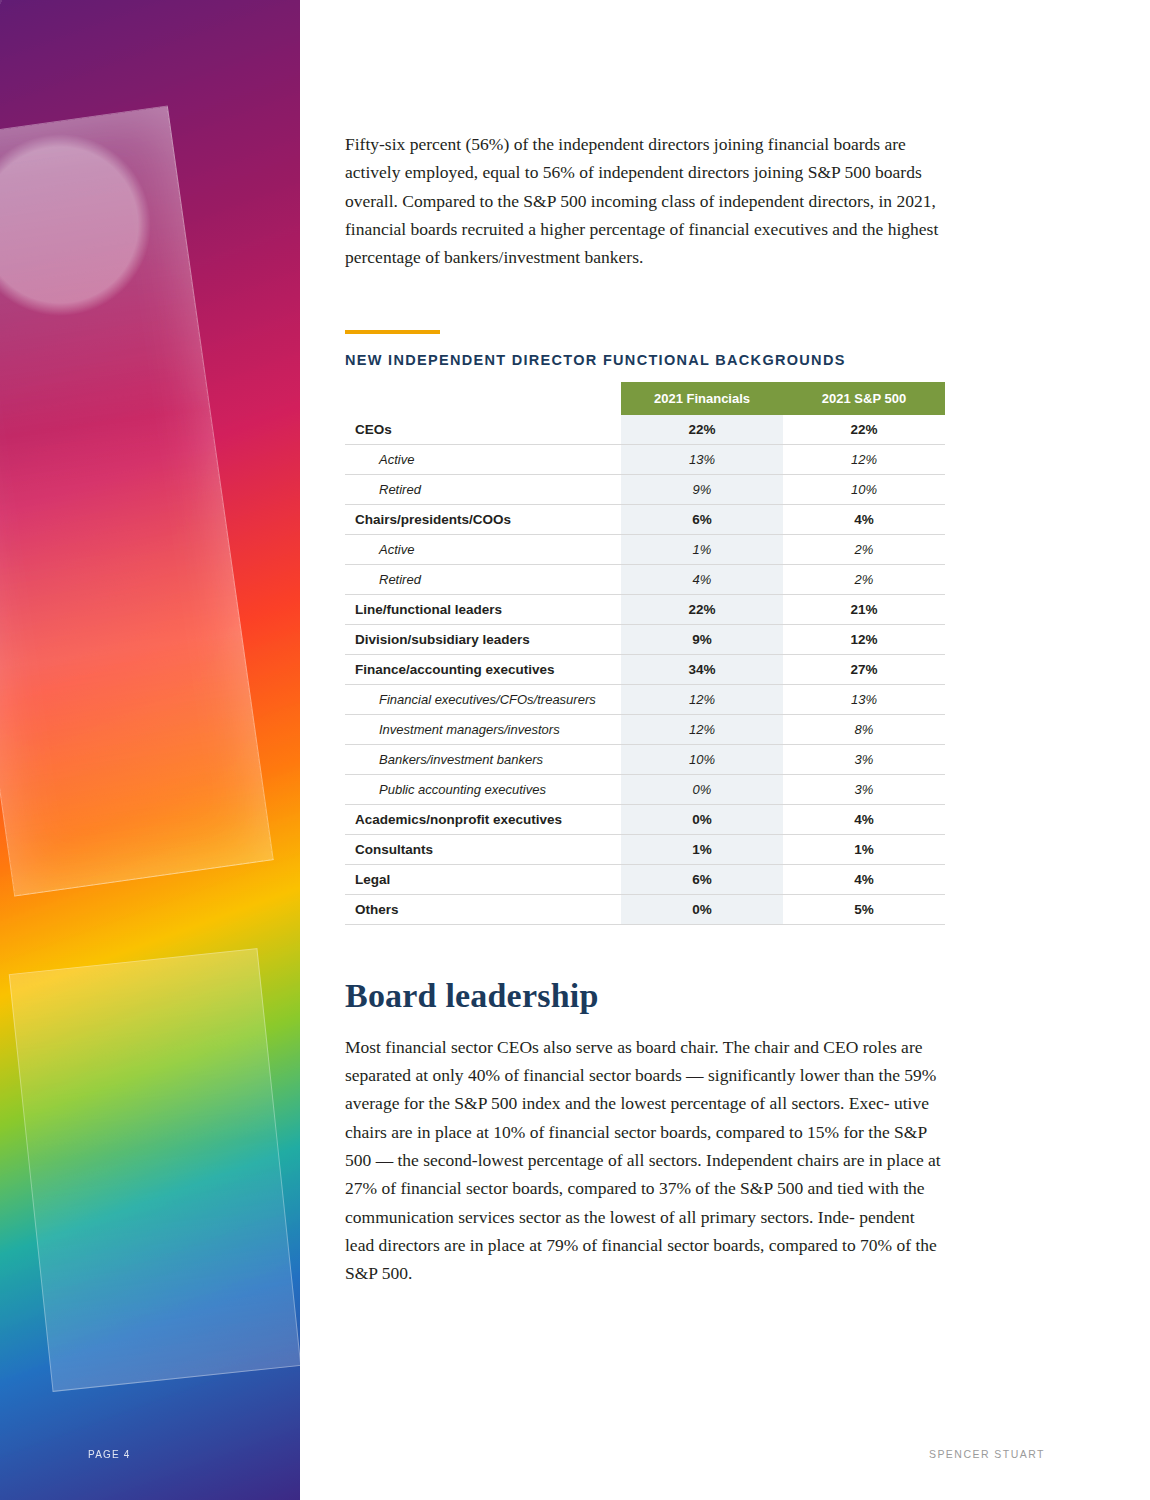PAGE 4
Fifty-six percent (56%) of the independent directors joining financial boards are actively employed, equal to 56% of independent directors joining S&P 500 boards overall. Compared to the S&P 500 incoming class of independent directors, in 2021, financial boards recruited a higher percentage of financial executives and the highest percentage of bankers/investment bankers.
NEW INDEPENDENT DIRECTOR FUNCTIONAL BACKGROUNDS
| | 2021 Financials | 2021 S&P 500 |
| --- | --- | --- |
| CEOs | 22% | 22% |
| Active | 13% | 12% |
| Retired | 9% | 10% |
| Chairs/presidents/COOs | 6% | 4% |
| Active | 1% | 2% |
| Retired | 4% | 2% |
| Line/functional leaders | 22% | 21% |
| Division/subsidiary leaders | 9% | 12% |
| Finance/accounting executives | 34% | 27% |
| Financial executives/CFOs/treasurers | 12% | 13% |
| Investment managers/investors | 12% | 8% |
| Bankers/investment bankers | 10% | 3% |
| Public accounting executives | 0% | 3% |
| Academics/nonprofit executives | 0% | 4% |
| Consultants | 1% | 1% |
| Legal | 6% | 4% |
| Others | 0% | 5% |
Board leadership
Most financial sector CEOs also serve as board chair. The chair and CEO roles are separated at only 40% of financial sector boards — significantly lower than the 59% average for the S&P 500 index and the lowest percentage of all sectors. Exec- utive chairs are in place at 10% of financial sector boards, compared to 15% for the S&P 500 — the second-lowest percentage of all sectors. Independent chairs are in place at 27% of financial sector boards, compared to 37% of the S&P 500 and tied with the communication services sector as the lowest of all primary sectors. Inde- pendent lead directors are in place at 79% of financial sector boards, compared to 70% of the S&P 500.
SPENCER STUART